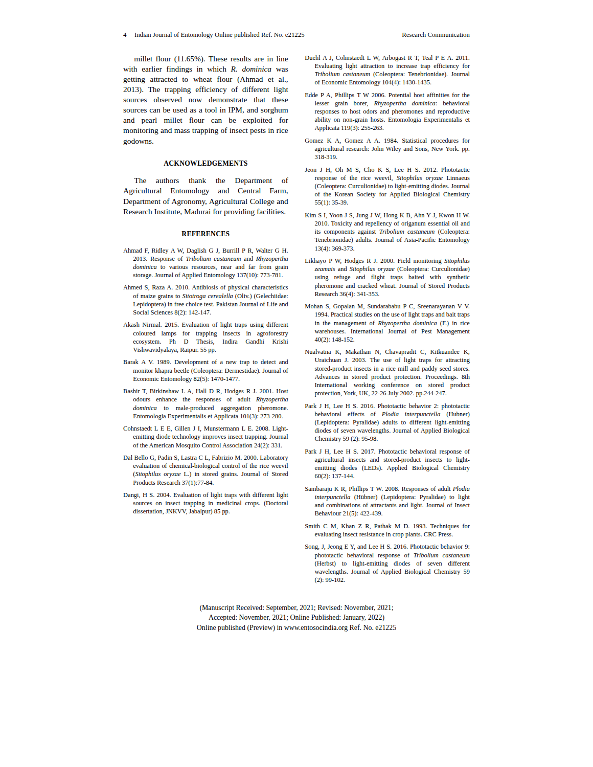4 Indian Journal of Entomology Online published Ref. No. e21225
Research Communication
millet flour (11.65%). These results are in line with earlier findings in which R. dominica was getting attracted to wheat flour (Ahmad et al., 2013). The trapping efficiency of different light sources observed now demonstrate that these sources can be used as a tool in IPM, and sorghum and pearl millet flour can be exploited for monitoring and mass trapping of insect pests in rice godowns.
ACKNOWLEDGEMENTS
The authors thank the Department of Agricultural Entomology and Central Farm, Department of Agronomy, Agricultural College and Research Institute, Madurai for providing facilities.
REFERENCES
Ahmad F, Ridley A W, Daglish G J, Burrill P R, Walter G H. 2013. Response of Tribolium castaneum and Rhyzopertha dominica to various resources, near and far from grain storage. Journal of Applied Entomology 137(10): 773-781.
Ahmed S, Raza A. 2010. Antibiosis of physical characteristics of maize grains to Sitotroga cerealella (Oliv.) (Gelechiidae: Lepidoptera) in free choice test. Pakistan Journal of Life and Social Sciences 8(2): 142-147.
Akash Nirmal. 2015. Evaluation of light traps using different coloured lamps for trapping insects in agroforestry ecosystem. Ph D Thesis, Indira Gandhi Krishi Vishwavidyalaya, Raipur. 55 pp.
Barak A V. 1989. Development of a new trap to detect and monitor khapra beetle (Coleoptera: Dermestidae). Journal of Economic Entomology 82(5): 1470-1477.
Bashir T, Birkinshaw L A, Hall D R, Hodges R J. 2001. Host odours enhance the responses of adult Rhyzopertha dominica to male-produced aggregation pheromone. Entomologia Experimentalis et Applicata 101(3): 273-280.
Cohnstaedt L E E, Gillen J I, Munstermann L E. 2008. Light-emitting diode technology improves insect trapping. Journal of the American Mosquito Control Association 24(2): 331.
Dal Bello G, Padin S, Lastra C L, Fabrizio M. 2000. Laboratory evaluation of chemical-biological control of the rice weevil (Sitophilus oryzae L.) in stored grains. Journal of Stored Products Research 37(1):77-84.
Dangi, H S. 2004. Evaluation of light traps with different light sources on insect trapping in medicinal crops. (Doctoral dissertation, JNKVV, Jabalpur) 85 pp.
Duehl A J, Cohnstaedt L W, Arbogast R T, Teal P E A. 2011. Evaluating light attraction to increase trap efficiency for Tribolium castaneum (Coleoptera: Tenebrionidae). Journal of Economic Entomology 104(4): 1430-1435.
Edde P A, Phillips T W 2006. Potential host affinities for the lesser grain borer, Rhyzopertha dominica: behavioral responses to host odors and pheromones and reproductive ability on non-grain hosts. Entomologia Experimentalis et Applicata 119(3): 255-263.
Gomez K A, Gomez A A. 1984. Statistical procedures for agricultural research: John Wiley and Sons, New York. pp. 318-319.
Jeon J H, Oh M S, Cho K S, Lee H S. 2012. Phototactic response of the rice weevil, Sitophilus oryzae Linnaeus (Coleoptera: Curculionidae) to light-emitting diodes. Journal of the Korean Society for Applied Biological Chemistry 55(1): 35-39.
Kim S I, Yoon J S, Jung J W, Hong K B, Ahn Y J, Kwon H W. 2010. Toxicity and repellency of origanum essential oil and its components against Tribolium castaneum (Coleoptera: Tenebrionidae) adults. Journal of Asia-Pacific Entomology 13(4): 369-373.
Likhayo P W, Hodges R J. 2000. Field monitoring Sitophilus zeamais and Sitophilus oryzae (Coleoptera: Curculionidae) using refuge and flight traps baited with synthetic pheromone and cracked wheat. Journal of Stored Products Research 36(4): 341-353.
Mohan S, Gopalan M, Sundarababu P C, Sreenarayanan V V. 1994. Practical studies on the use of light traps and bait traps in the management of Rhyzopertha dominica (F.) in rice warehouses. International Journal of Pest Management 40(2): 148-152.
Nualvatna K, Makathan N, Chavapradit C, Kitkuandee K, Uraichuan J. 2003. The use of light traps for attracting stored-product insects in a rice mill and paddy seed stores. Advances in stored product protection. Proceedings. 8th International working conference on stored product protection, York, UK, 22-26 July 2002. pp.244-247.
Park J H, Lee H S. 2016. Phototactic behavior 2: phototactic behavioral effects of Plodia interpunctella (Hubner) (Lepidoptera: Pyralidae) adults to different light-emitting diodes of seven wavelengths. Journal of Applied Biological Chemistry 59 (2): 95-98.
Park J H, Lee H S. 2017. Phototactic behavioral response of agricultural insects and stored-product insects to light-emitting diodes (LEDs). Applied Biological Chemistry 60(2): 137-144.
Sambaraju K R, Phillips T W. 2008. Responses of adult Plodia interpunctella (Hübner) (Lepidoptera: Pyralidae) to light and combinations of attractants and light. Journal of Insect Behaviour 21(5): 422-439.
Smith C M, Khan Z R, Pathak M D. 1993. Techniques for evaluating insect resistance in crop plants. CRC Press.
Song, J, Jeong E Y, and Lee H S. 2016. Phototactic behavior 9: phototactic behavioral response of Tribolium castaneum (Herbst) to light-emitting diodes of seven different wavelengths. Journal of Applied Biological Chemistry 59 (2): 99-102.
(Manuscript Received: September, 2021; Revised: November, 2021;
Accepted: November, 2021; Online Published: January, 2022)
Online published (Preview) in www.entosocindia.org Ref. No. e21225